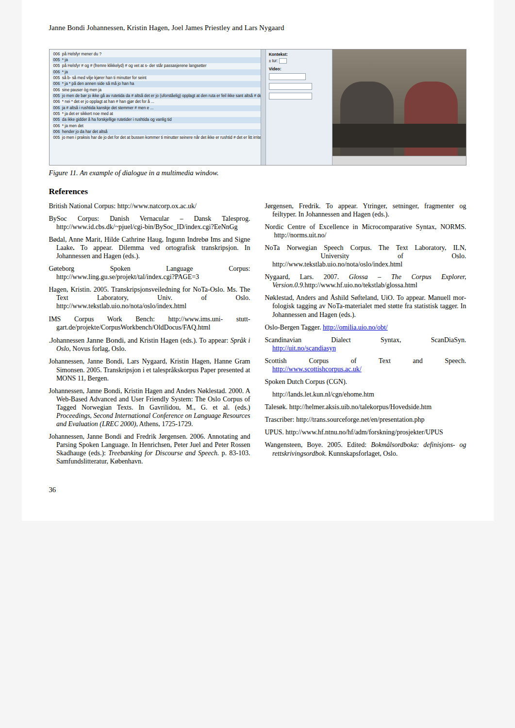Janne Bondi Johannessen, Kristin Hagen, Joel James Priestley and Lars Nygaard
006 på Helsfyr mener du ?
005 * ja
005 på Helsfyr # og # (fremre klikkelyd) # og vet at s- der står passasjerene langsetter
006 * ja
005 så b- så med vilje kjører han ti minutter for seint
006 * ja * på den annen side så må jo han ha
006 sine pauser òg men ja
005 jo men de bør jo ikke gå av rutetida da # altså det er jo (uforståelig) opplagt at den ruta er feil ikke sant altså # de har beregna alltfor mye tid
006 * nei * det er jo opplagt at han # han gjør det for å ...
006 ja # altså i rushtida kanskje det stemmer # men e ...
005 * ja det er sikkert noe med at
005 da ikke gidder å ha forskjellige rutetider i rushtida og vanlig tid
006 * ja men det
006 hender jo da har det altså
005 jo men i praksis har de jo det for det at bussen kommer ti minutter seinere når det ikke er rushtid # det er litt irriterende
Kontekst:
± tur:
Video:
Figure 11. An example of dialogue in a multimedia window.
References
British National Corpus: http://www.natcorp.ox.ac.uk/
BySoc Corpus: Danish Vernacular – Dansk Talesprog. http://www.id.cbs.dk/~pjuel/cgi-bin/BySoc_ID/index.cgi?EeNnGg
Bødal, Anne Marit, Hilde Cathrine Haug, Ingunn Indrebø Ims and Signe Laake. To appear. Dilemma ved ortografisk transkripsjon. In Johannessen and Hagen (eds.).
Gøteborg Spoken Language Corpus: http://www.ling.gu.se/projekt/tal/index.cgi?PAGE=3
Hagen, Kristin. 2005. Transkripsjonsveiledning for NoTa-Oslo. Ms. The Text Laboratory, Univ. of Oslo. http://www.tekstlab.uio.no/nota/oslo/index.html
IMS Corpus Work Bench: http://www.ims.uni- stutt-gart.de/projekte/CorpusWorkbench/OldDocus/FAQ.html
.Johannessen Janne Bondi, and Kristin Hagen (eds.). To appear: Språk i Oslo, Novus forlag, Oslo.
Johannessen, Janne Bondi, Lars Nygaard, Kristin Hagen, Hanne Gram Simonsen. 2005. Transkripsjon i et talespråkskorpus Paper presented at MONS 11, Bergen.
Johannessen, Janne Bondi, Kristin Hagen and Anders Nøklestad. 2000. A Web-Based Advanced and User Friendly System: The Oslo Corpus of Tagged Norwegian Texts. In Gavrilidou, M., G. et al. (eds.) Proceedings, Second International Conference on Language Resources and Evaluation (LREC 2000), Athens, 1725-1729.
Johannessen, Janne Bondi and Fredrik Jørgensen. 2006. Annotating and Parsing Spoken Language. In Henrichsen, Peter Juel and Peter Rossen Skadhauge (eds.): Treebanking for Discourse and Speech. p. 83-103. Samfundslitteratur, København.
Jørgensen, Fredrik. To appear. Ytringer, setninger, fragmenter og feiltyper. In Johannessen and Hagen (eds.).
Nordic Centre of Excellence in Microcomparative Syntax, NORMS. http://norms.uit.no/
NoTa Norwegian Speech Corpus. The Text Laboratory, ILN, University of Oslo. http://www.tekstlab.uio.no/nota/oslo/index.html
Nygaard, Lars. 2007. Glossa – The Corpus Explorer, Version.0.9. http://www.hf.uio.no/tekstlab/glossa.html
Nøklestad, Anders and Åshild Søfteland, UiO. To appear. Manuell morfologisk tagging av NoTa-materialet med støtte fra statistisk tagger. In Johannessen and Hagen (eds.).
Oslo-Bergen Tagger. http://omilia.uio.no/obt/
Scandinavian Dialect Syntax, ScanDiaSyn. http://uit.no/scandiasyn
Scottish Corpus of Text and Speech. http://www.scottishcorpus.ac.uk/
Spoken Dutch Corpus (CGN).
http://lands.let.kun.nl/cgn/ehome.htm
Talesøk. http://helmer.aksis.uib.no/talekorpus/Hovedside.htm
Trascriber: http://trans.sourceforge.net/en/presentation.php
UPUS. http://www.hf.ntnu.no/hf/adm/forskning/prosjekter/UPUS
Wangensteen, Boye. 2005. Edited: Bokmålsordboka: definisjons- og rettskrivingsordbok. Kunnskapsforlaget, Oslo.
36